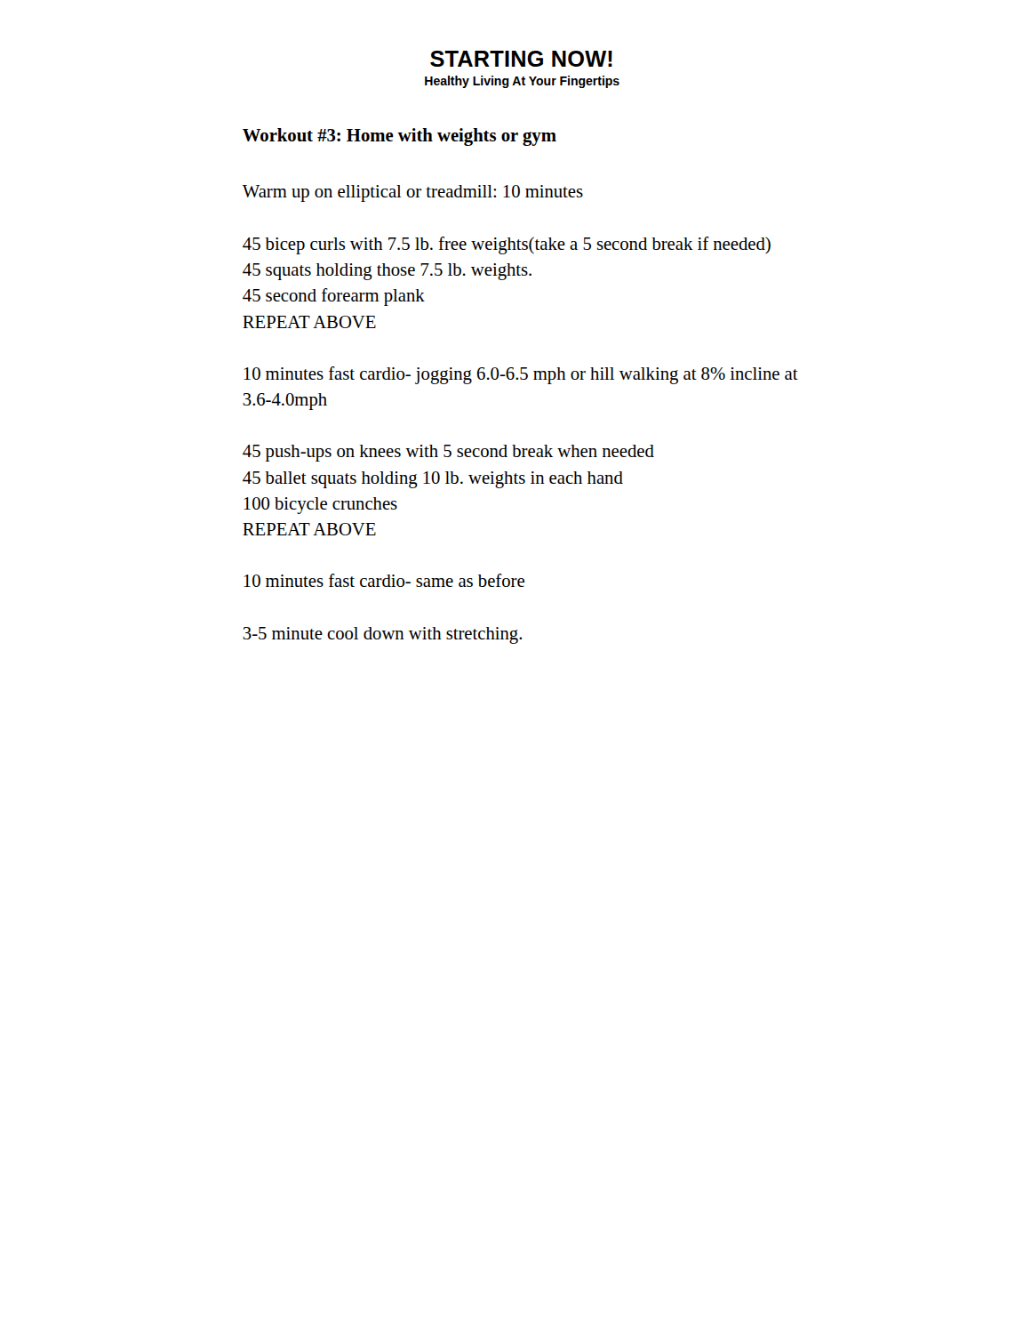STARTING NOW!
Healthy Living At Your Fingertips
Workout #3: Home with weights or gym
Warm up on elliptical or treadmill: 10 minutes
45 bicep curls with 7.5 lb. free weights(take a 5 second break if needed)
45 squats holding those 7.5 lb. weights.
45 second forearm plank
REPEAT ABOVE
10 minutes fast cardio- jogging 6.0-6.5 mph or hill walking at 8% incline at 3.6-4.0mph
45 push-ups on knees with 5 second break when needed
45 ballet squats holding 10 lb. weights in each hand
100 bicycle crunches
REPEAT ABOVE
10 minutes fast cardio- same as before
3-5 minute cool down with stretching.